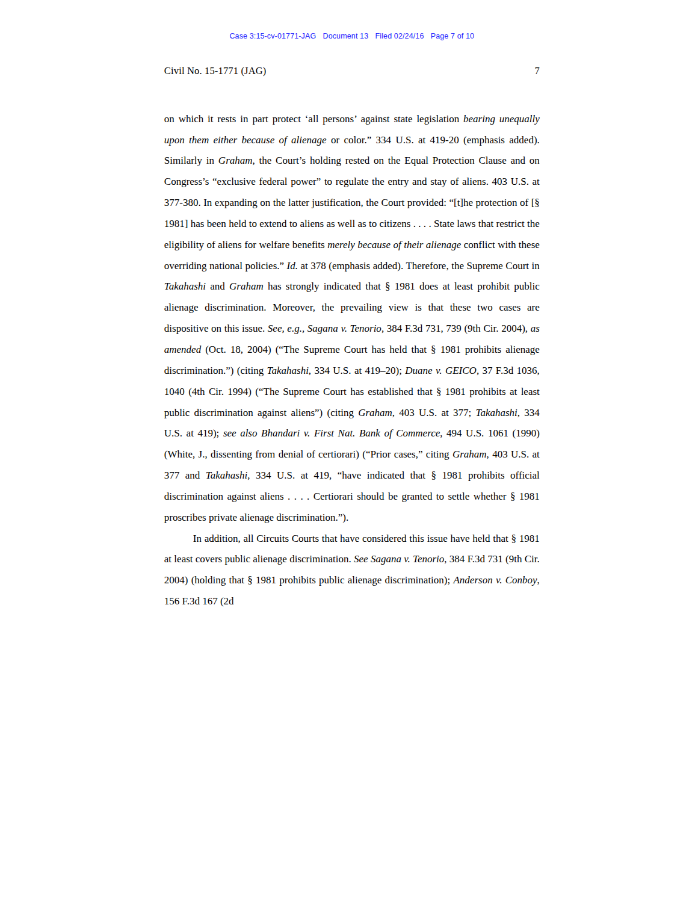Case 3:15-cv-01771-JAG Document 13 Filed 02/24/16 Page 7 of 10
Civil No. 15-1771 (JAG) 7
on which it rests in part protect ‘all persons’ against state legislation bearing unequally upon them either because of alienage or color.” 334 U.S. at 419-20 (emphasis added). Similarly in Graham, the Court’s holding rested on the Equal Protection Clause and on Congress’s “exclusive federal power” to regulate the entry and stay of aliens. 403 U.S. at 377-380. In expanding on the latter justification, the Court provided: “[t]he protection of [§ 1981] has been held to extend to aliens as well as to citizens . . . . State laws that restrict the eligibility of aliens for welfare benefits merely because of their alienage conflict with these overriding national policies.” Id. at 378 (emphasis added). Therefore, the Supreme Court in Takahashi and Graham has strongly indicated that § 1981 does at least prohibit public alienage discrimination. Moreover, the prevailing view is that these two cases are dispositive on this issue. See, e.g., Sagana v. Tenorio, 384 F.3d 731, 739 (9th Cir. 2004), as amended (Oct. 18, 2004) (“The Supreme Court has held that § 1981 prohibits alienage discrimination.”) (citing Takahashi, 334 U.S. at 419–20); Duane v. GEICO, 37 F.3d 1036, 1040 (4th Cir. 1994) (“The Supreme Court has established that § 1981 prohibits at least public discrimination against aliens”) (citing Graham, 403 U.S. at 377; Takahashi, 334 U.S. at 419); see also Bhandari v. First Nat. Bank of Commerce, 494 U.S. 1061 (1990) (White, J., dissenting from denial of certiorari) (“Prior cases,” citing Graham, 403 U.S. at 377 and Takahashi, 334 U.S. at 419, “have indicated that § 1981 prohibits official discrimination against aliens . . . . Certiorari should be granted to settle whether § 1981 proscribes private alienage discrimination.”).
In addition, all Circuits Courts that have considered this issue have held that § 1981 at least covers public alienage discrimination. See Sagana v. Tenorio, 384 F.3d 731 (9th Cir. 2004) (holding that § 1981 prohibits public alienage discrimination); Anderson v. Conboy, 156 F.3d 167 (2d